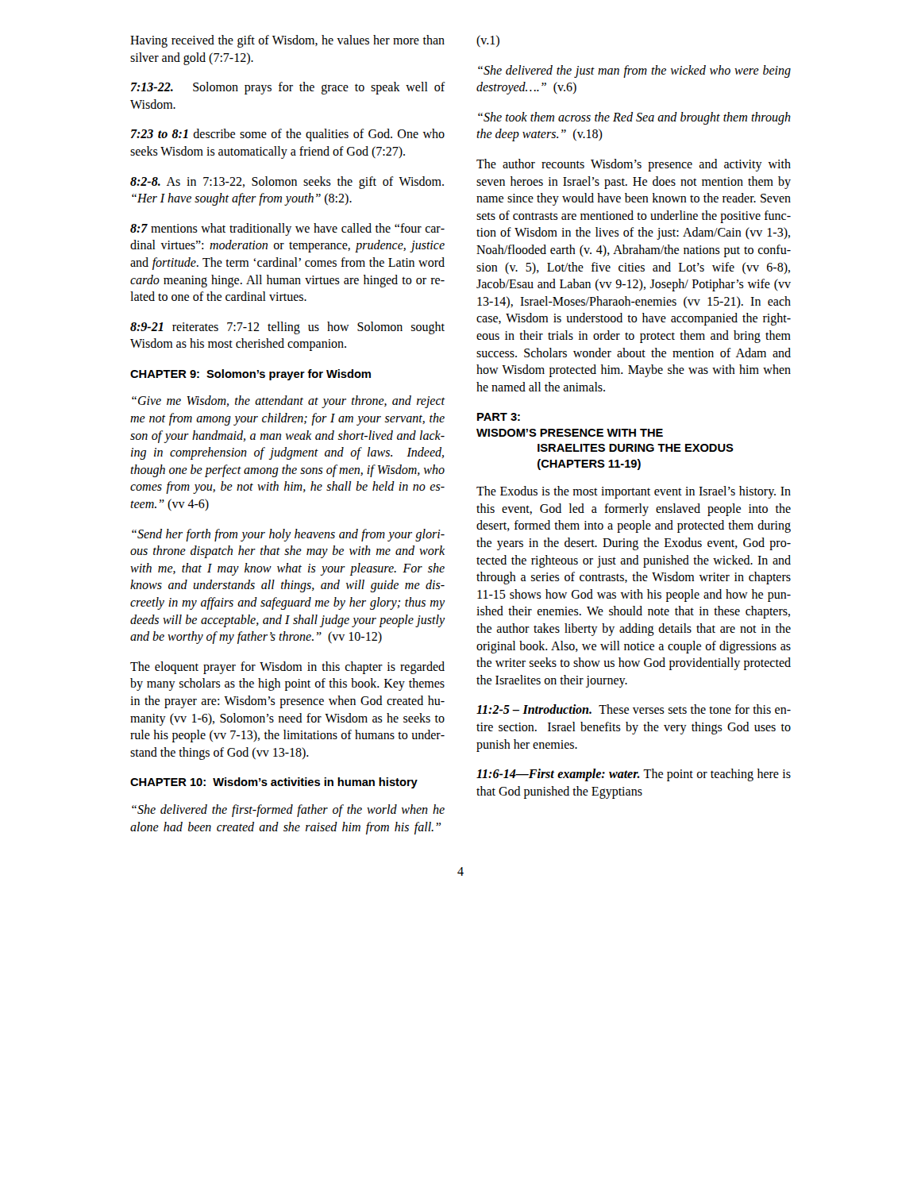Having received the gift of Wisdom, he values her more than silver and gold (7:7-12).
7:13-22. Solomon prays for the grace to speak well of Wisdom.
7:23 to 8:1 describe some of the qualities of God. One who seeks Wisdom is automatically a friend of God (7:27).
8:2-8. As in 7:13-22, Solomon seeks the gift of Wisdom. “Her I have sought after from youth” (8:2).
8:7 mentions what traditionally we have called the “four cardinal virtues”: moderation or temperance, prudence, justice and fortitude. The term ‘cardinal’ comes from the Latin word cardo meaning hinge. All human virtues are hinged to or related to one of the cardinal virtues.
8:9-21 reiterates 7:7-12 telling us how Solomon sought Wisdom as his most cherished companion.
CHAPTER 9: Solomon’s prayer for Wisdom
“Give me Wisdom, the attendant at your throne, and reject me not from among your children; for I am your servant, the son of your handmaid, a man weak and short-lived and lacking in comprehension of judgment and of laws. Indeed, though one be perfect among the sons of men, if Wisdom, who comes from you, be not with him, he shall be held in no esteem.” (vv 4-6)
“Send her forth from your holy heavens and from your glorious throne dispatch her that she may be with me and work with me, that I may know what is your pleasure. For she knows and understands all things, and will guide me discreetly in my affairs and safeguard me by her glory; thus my deeds will be acceptable, and I shall judge your people justly and be worthy of my father’s throne.” (vv 10-12)
The eloquent prayer for Wisdom in this chapter is regarded by many scholars as the high point of this book. Key themes in the prayer are: Wisdom’s presence when God created humanity (vv 1-6), Solomon’s need for Wisdom as he seeks to rule his people (vv 7-13), the limitations of humans to understand the things of God (vv 13-18).
CHAPTER 10: Wisdom’s activities in human history
“She delivered the first-formed father of the world when he alone had been created and she raised him from his fall.” (v.1)
“She delivered the just man from the wicked who were being destroyed….” (v.6)
“She took them across the Red Sea and brought them through the deep waters.” (v.18)
The author recounts Wisdom’s presence and activity with seven heroes in Israel’s past. He does not mention them by name since they would have been known to the reader. Seven sets of contrasts are mentioned to underline the positive function of Wisdom in the lives of the just: Adam/Cain (vv 1-3), Noah/flooded earth (v. 4), Abraham/the nations put to confusion (v. 5), Lot/the five cities and Lot’s wife (vv 6-8), Jacob/Esau and Laban (vv 9-12), Joseph/ Potiphar’s wife (vv 13-14), Israel-Moses/Pharaoh-enemies (vv 15-21). In each case, Wisdom is understood to have accompanied the righteous in their trials in order to protect them and bring them success. Scholars wonder about the mention of Adam and how Wisdom protected him. Maybe she was with him when he named all the animals.
PART 3: WISDOM’S PRESENCE WITH THE ISRAELITES DURING THE EXODUS
(CHAPTERS 11-19)
The Exodus is the most important event in Israel’s history. In this event, God led a formerly enslaved people into the desert, formed them into a people and protected them during the years in the desert. During the Exodus event, God protected the righteous or just and punished the wicked. In and through a series of contrasts, the Wisdom writer in chapters 11-15 shows how God was with his people and how he punished their enemies. We should note that in these chapters, the author takes liberty by adding details that are not in the original book. Also, we will notice a couple of digressions as the writer seeks to show us how God providentially protected the Israelites on their journey.
11:2-5 – Introduction. These verses sets the tone for this entire section. Israel benefits by the very things God uses to punish her enemies.
11:6-14—First example: water. The point or teaching here is that God punished the Egyptians
4